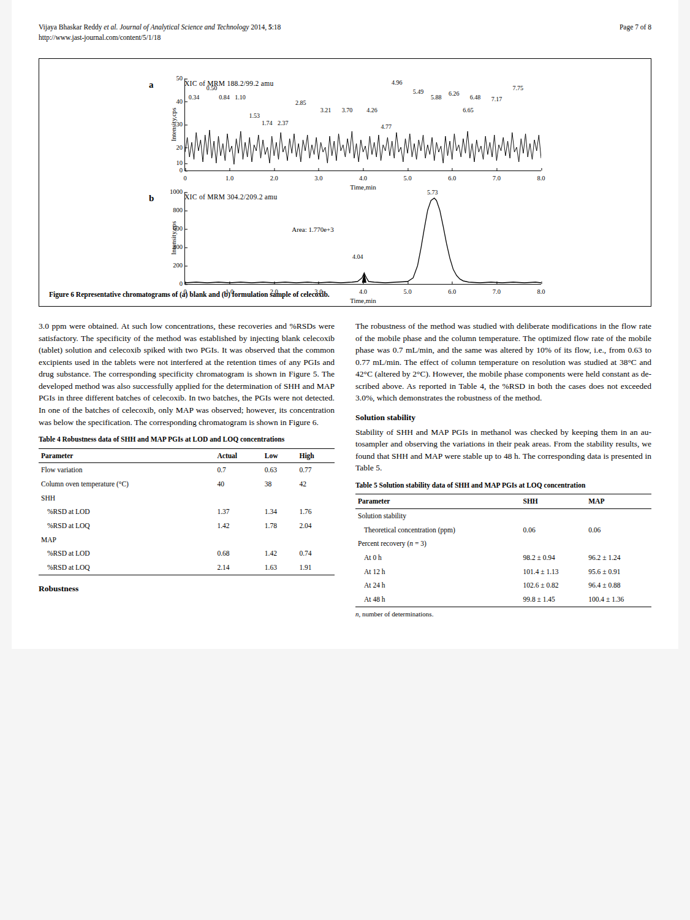Vijaya Bhaskar Reddy et al. Journal of Analytical Science and Technology 2014, 5:18
http://www.jast-journal.com/content/5/1/18
Page 7 of 8
a XIC of MRM 188.2/99.2 amu
Intensity,cps 50 40 30 20 10 0 0 1.0 2.0 3.0 4.0 5.0 6.0 7.0 8.0 Time,min 0.34 0.50 0.84 1.10 1.53 1.74 2.37 2.85 3.21 3.70 4.26 4.77 4.96 5.49 5.88 6.26 6.65 6.48 7.17 7.75
b XIC of MRM 304.2/209.2 amu
Intensity,cps 1000 800 600 400 200 0 0 1.0 2.0 3.0 4.0 5.0 6.0 7.0 8.0 Time,min 5.73 4.04 Area: 1.770e+3
Figure 6 Representative chromatograms of (a) blank and (b) formulation sample of celecoxib.
3.0 ppm were obtained. At such low concentrations, these recoveries and %RSDs were satisfactory. The specificity of the method was established by injecting blank celecoxib (tablet) solution and celecoxib spiked with two PGIs. It was observed that the common excipients used in the tablets were not interfered at the retention times of any PGIs and drug substance. The corresponding specificity chromatogram is shown in Figure 5. The developed method was also successfully applied for the determination of SHH and MAP PGIs in three different batches of celecoxib. In two batches, the PGIs were not detected. In one of the batches of celecoxib, only MAP was observed; however, its concentration was below the specification. The corresponding chromatogram is shown in Figure 6.
Table 4 Robustness data of SHH and MAP PGIs at LOD and LOQ concentrations
| Parameter | Actual | Low | High |
| --- | --- | --- | --- |
| Flow variation | 0.7 | 0.63 | 0.77 |
| Column oven temperature (°C) | 40 | 38 | 42 |
| SHH | | | |
| %RSD at LOD | 1.37 | 1.34 | 1.76 |
| %RSD at LOQ | 1.42 | 1.78 | 2.04 |
| MAP | | | |
| %RSD at LOD | 0.68 | 1.42 | 0.74 |
| %RSD at LOQ | 2.14 | 1.63 | 1.91 |
Robustness
The robustness of the method was studied with deliberate modifications in the flow rate of the mobile phase and the column temperature. The optimized flow rate of the mobile phase was 0.7 mL/min, and the same was altered by 10% of its flow, i.e., from 0.63 to 0.77 mL/min. The effect of column temperature on resolution was studied at 38°C and 42°C (altered by 2°C). However, the mobile phase components were held constant as described above. As reported in Table 4, the %RSD in both the cases does not exceeded 3.0%, which demonstrates the robustness of the method.
Solution stability
Stability of SHH and MAP PGIs in methanol was checked by keeping them in an autosampler and observing the variations in their peak areas. From the stability results, we found that SHH and MAP were stable up to 48 h. The corresponding data is presented in Table 5.
Table 5 Solution stability data of SHH and MAP PGIs at LOQ concentration
| Parameter | SHH | MAP |
| --- | --- | --- |
| Solution stability | | |
| Theoretical concentration (ppm) | 0.06 | 0.06 |
| Percent recovery ( n = 3) | | |
| At 0 h | 98.2 ± 0.94 | 96.2 ± 1.24 |
| At 12 h | 101.4 ± 1.13 | 95.6 ± 0.91 |
| At 24 h | 102.6 ± 0.82 | 96.4 ± 0.88 |
| At 48 h | 99.8 ± 1.45 | 100.4 ± 1.36 |
n, number of determinations.